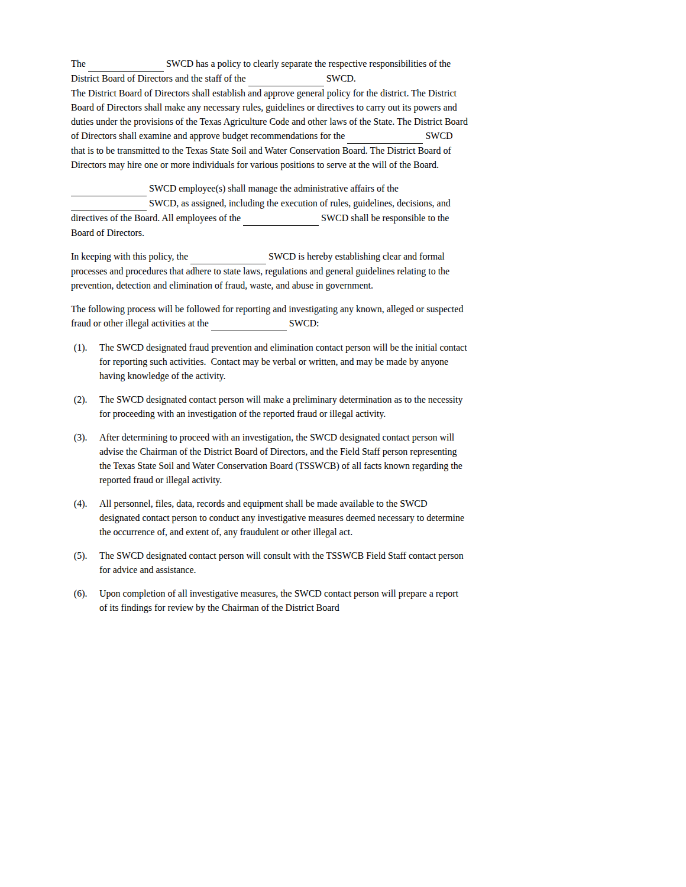The SWCD has a policy to clearly separate the respective responsibilities of the District Board of Directors and the staff of the SWCD.
The District Board of Directors shall establish and approve general policy for the district. The District Board of Directors shall make any necessary rules, guidelines or directives to carry out its powers and duties under the provisions of the Texas Agriculture Code and other laws of the State. The District Board of Directors shall examine and approve budget recommendations for the SWCD that is to be transmitted to the Texas State Soil and Water Conservation Board. The District Board of Directors may hire one or more individuals for various positions to serve at the will of the Board.
SWCD employee(s) shall manage the administrative affairs of the SWCD, as assigned, including the execution of rules, guidelines, decisions, and directives of the Board. All employees of the SWCD shall be responsible to the Board of Directors.
In keeping with this policy, the SWCD is hereby establishing clear and formal processes and procedures that adhere to state laws, regulations and general guidelines relating to the prevention, detection and elimination of fraud, waste, and abuse in government.
The following process will be followed for reporting and investigating any known, alleged or suspected fraud or other illegal activities at the SWCD:
(1). The SWCD designated fraud prevention and elimination contact person will be the initial contact for reporting such activities. Contact may be verbal or written, and may be made by anyone having knowledge of the activity.
(2). The SWCD designated contact person will make a preliminary determination as to the necessity for proceeding with an investigation of the reported fraud or illegal activity.
(3). After determining to proceed with an investigation, the SWCD designated contact person will advise the Chairman of the District Board of Directors, and the Field Staff person representing the Texas State Soil and Water Conservation Board (TSSWCB) of all facts known regarding the reported fraud or illegal activity.
(4). All personnel, files, data, records and equipment shall be made available to the SWCD designated contact person to conduct any investigative measures deemed necessary to determine the occurrence of, and extent of, any fraudulent or other illegal act.
(5). The SWCD designated contact person will consult with the TSSWCB Field Staff contact person for advice and assistance.
(6). Upon completion of all investigative measures, the SWCD contact person will prepare a report of its findings for review by the Chairman of the District Board